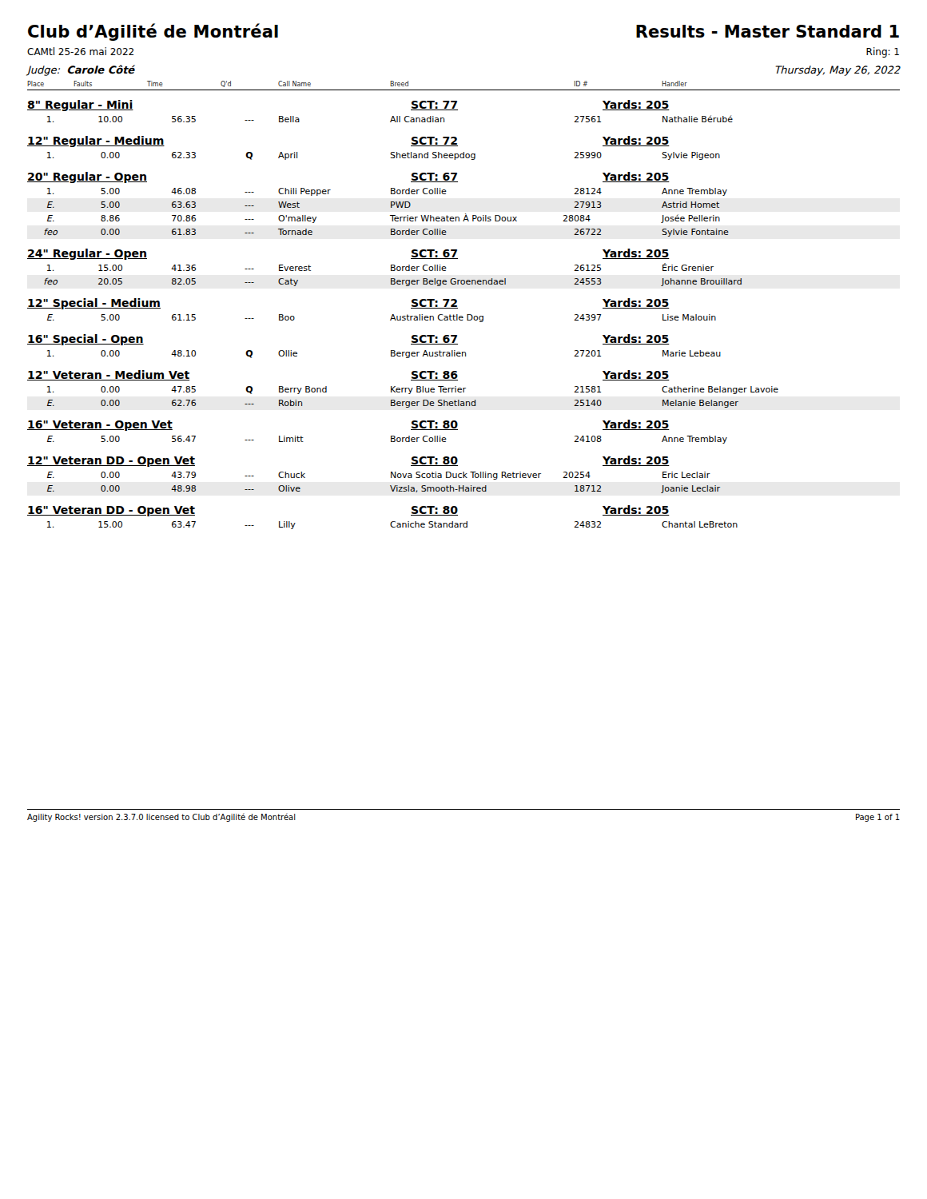Club d’Agilité de Montréal
Results - Master Standard 1
CAMtl 25-26 mai 2022
Ring: 1
Judge: Carole Côté
Thursday, May 26, 2022
Place
Faults
Time
Q'd
Call Name
Breed
ID #
Handler
8" Regular - Mini
SCT: 77
Yards: 205
1.
10.00
56.35
---
Bella
All Canadian
27561
Nathalie Bérubé
12" Regular - Medium
SCT: 72
Yards: 205
1.
0.00
62.33
Q
April
Shetland Sheepdog
25990
Sylvie Pigeon
20" Regular - Open
SCT: 67
Yards: 205
1.
5.00
46.08
---
Chili Pepper
Border Collie
28124
Anne Tremblay
E.
5.00
63.63
---
West
PWD
27913
Astrid Homet
E.
8.86
70.86
---
O'malley
Terrier Wheaten À Poils Doux
28084
Josée Pellerin
feo
0.00
61.83
---
Tornade
Border Collie
26722
Sylvie Fontaine
24" Regular - Open
SCT: 67
Yards: 205
1.
15.00
41.36
---
Everest
Border Collie
26125
Éric Grenier
feo
20.05
82.05
---
Caty
Berger Belge Groenendael
24553
Johanne Brouillard
12" Special - Medium
SCT: 72
Yards: 205
E.
5.00
61.15
---
Boo
Australien Cattle Dog
24397
Lise Malouin
16" Special - Open
SCT: 67
Yards: 205
1.
0.00
48.10
Q
Ollie
Berger Australien
27201
Marie Lebeau
12" Veteran - Medium Vet
SCT: 86
Yards: 205
1.
0.00
47.85
Q
Berry Bond
Kerry Blue Terrier
21581
Catherine Belanger Lavoie
E.
0.00
62.76
---
Robin
Berger De Shetland
25140
Melanie Belanger
16" Veteran - Open Vet
SCT: 80
Yards: 205
E.
5.00
56.47
---
Limitt
Border Collie
24108
Anne Tremblay
12" Veteran DD - Open Vet
SCT: 80
Yards: 205
E.
0.00
43.79
---
Chuck
Nova Scotia Duck Tolling Retriever
20254
Eric Leclair
E.
0.00
48.98
---
Olive
Vizsla, Smooth-Haired
18712
Joanie Leclair
16" Veteran DD - Open Vet
SCT: 80
Yards: 205
1.
15.00
63.47
---
Lilly
Caniche Standard
24832
Chantal LeBreton
Agility Rocks! version 2.3.7.0 licensed to Club d’Agilité de Montréal
Page 1 of 1